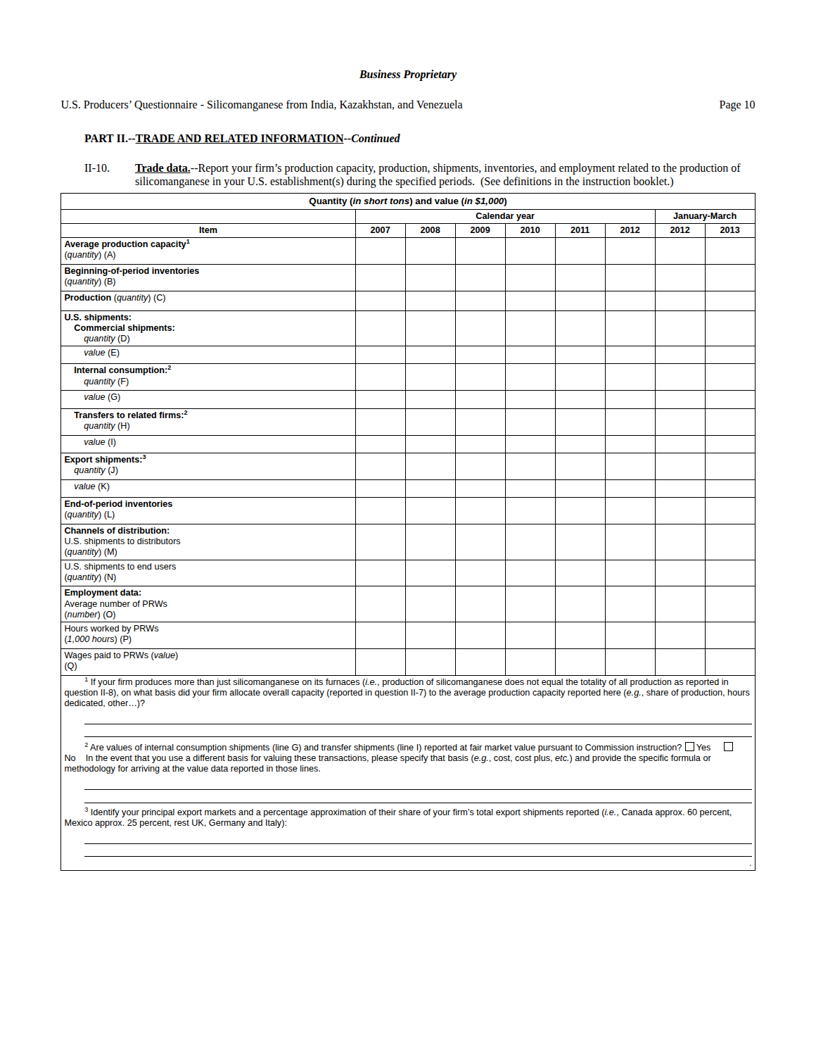Business Proprietary
U.S. Producers’ Questionnaire - Silicomanganese from India, Kazakhstan, and Venezuela
Page 10
PART II.--TRADE AND RELATED INFORMATION--Continued
II-10.
Trade data.--Report your firm’s production capacity, production, shipments, inventories, and employment related to the production of silicomanganese in your U.S. establishment(s) during the specified periods. (See definitions in the instruction booklet.)
| Quantity ( in short tons ) and value ( in $1,000 ) |
| --- |
| | Calendar year | January-March |
| Item | 2007 | 2008 | 2009 | 2010 | 2011 | 2012 | 2012 | 2013 |
| Average production capacity 1 ( quantity ) (A) | | | | | | | | |
| Beginning-of-period inventories ( quantity ) (B) | | | | | | | | |
| Production ( quantity ) (C) | | | | | | | | |
| U.S. shipments: Commercial shipments: quantity (D) | | | | | | | | |
| value (E) | | | | | | | | |
| Internal consumption: 2 quantity (F) | | | | | | | | |
| value (G) | | | | | | | | |
| Transfers to related firms: 2 quantity (H) | | | | | | | | |
| value (I) | | | | | | | | |
| Export shipments: 3 quantity (J) | | | | | | | | |
| value (K) | | | | | | | | |
| End-of-period inventories ( quantity ) (L) | | | | | | | | |
| Channels of distribution: U.S. shipments to distributors ( quantity ) (M) | | | | | | | | |
| U.S. shipments to end users ( quantity ) (N) | | | | | | | | |
| Employment data: Average number of PRWs ( number ) (O) | | | | | | | | |
| Hours worked by PRWs ( 1,000 hours ) (P) | | | | | | | | |
| Wages paid to PRWs ( value ) (Q) | | | | | | | | |
| 1 If your firm produces more than just silicomanganese on its furnaces ( i.e. , production of silicomanganese does not equal the totality of all production as reported in question II-8), on what basis did your firm allocate overall capacity (reported in question II-7) to the average production capacity reported here ( e.g. , share of production, hours dedicated, other…)? 2 Are values of internal consumption shipments (line G) and transfer shipments (line I) reported at fair market value pursuant to Commission instruction? Yes No In the event that you use a different basis for valuing these transactions, please specify that basis ( e.g. , cost, cost plus, etc. ) and provide the specific formula or methodology for arriving at the value data reported in those lines. 3 Identify your principal export markets and a percentage approximation of their share of your firm’s total export shipments reported ( i.e. , Canada approx. 60 percent, Mexico approx. 25 percent, rest UK, Germany and Italy): . |